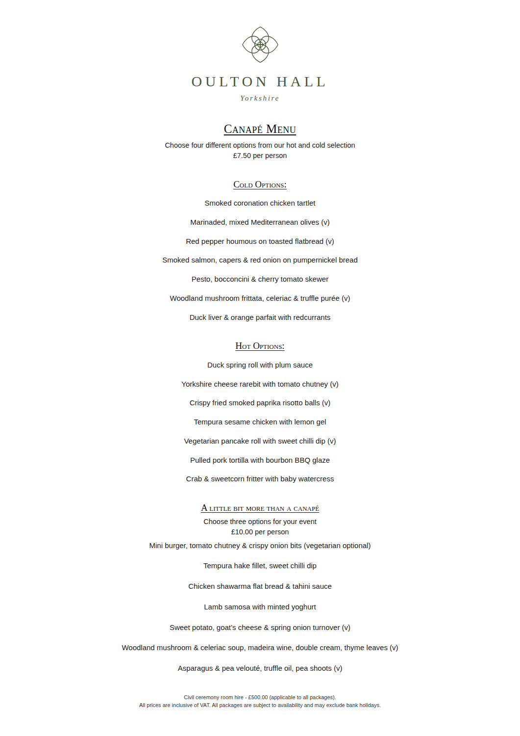OULTON HALL
Yorkshire
Canapé Menu
Choose four different options from our hot and cold selection
£7.50 per person
Cold Options:
Smoked coronation chicken tartlet
Marinaded, mixed Mediterranean olives (v)
Red pepper houmous on toasted flatbread (v)
Smoked salmon, capers & red onion on pumpernickel bread
Pesto, bocconcini & cherry tomato skewer
Woodland mushroom frittata, celeriac & truffle purée (v)
Duck liver & orange parfait with redcurrants
Hot Options:
Duck spring roll with plum sauce
Yorkshire cheese rarebit with tomato chutney (v)
Crispy fried smoked paprika risotto balls (v)
Tempura sesame chicken with lemon gel
Vegetarian pancake roll with sweet chilli dip (v)
Pulled pork tortilla with bourbon BBQ glaze
Crab & sweetcorn fritter with baby watercress
A little bit more than a canapé
Choose three options for your event
£10.00 per person
Mini burger, tomato chutney & crispy onion bits (vegetarian optional)
Tempura hake fillet, sweet chilli dip
Chicken shawarma flat bread & tahini sauce
Lamb samosa with minted yoghurt
Sweet potato, goat’s cheese & spring onion turnover (v)
Woodland mushroom & celeriac soup, madeira wine, double cream, thyme leaves (v)
Asparagus & pea velouté, truffle oil, pea shoots (v)
Civil ceremony room hire - £500.00 (applicable to all packages).
All prices are inclusive of VAT. All packages are subject to availability and may exclude bank holidays.